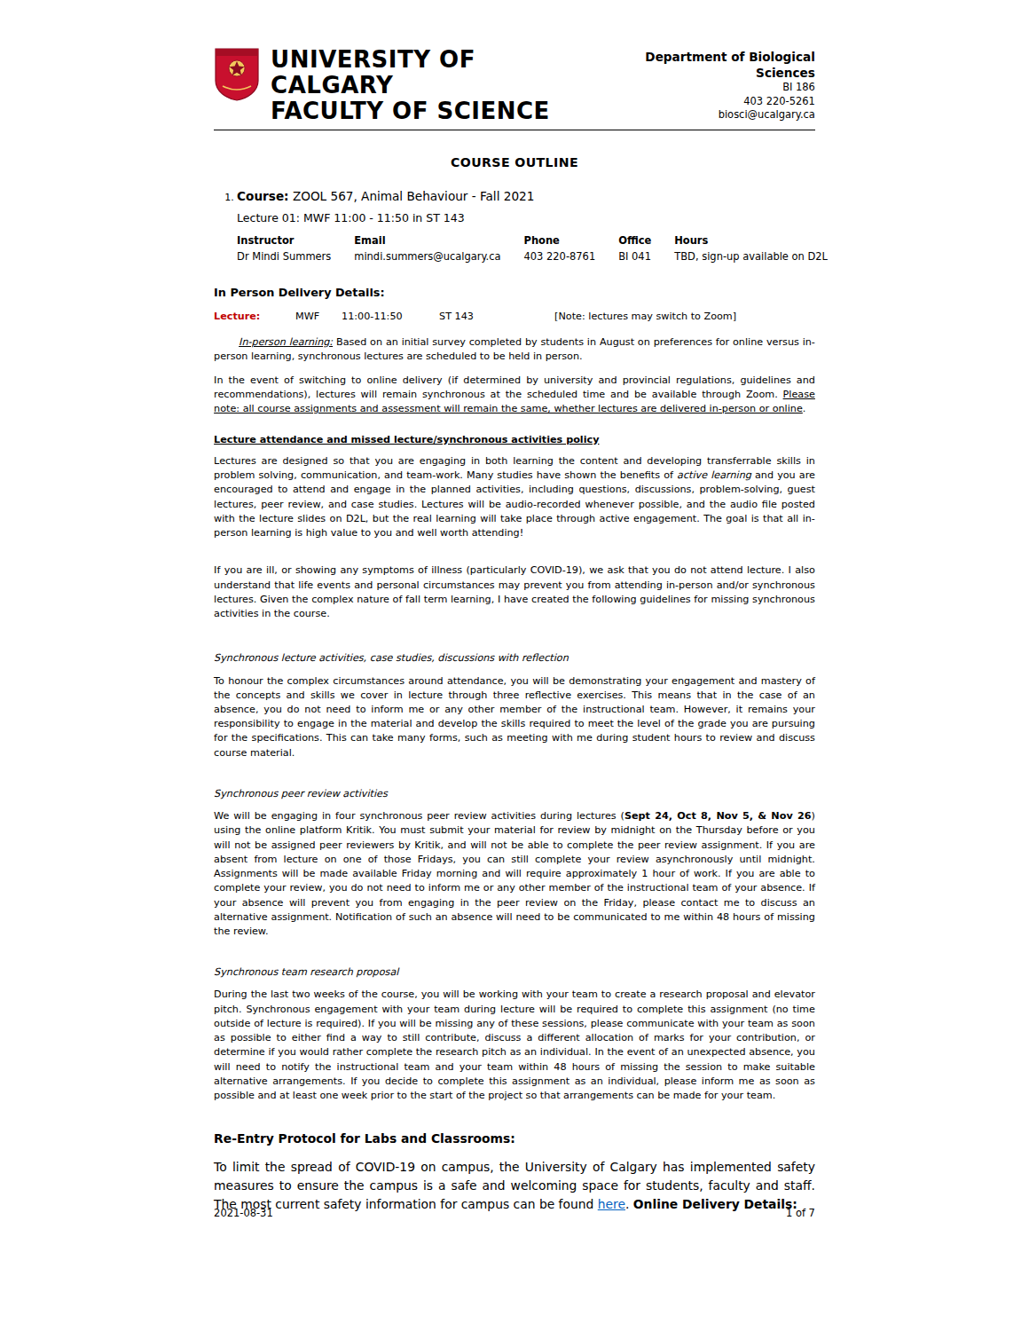UNIVERSITY OF CALGARY
FACULTY OF SCIENCE
Department of Biological Sciences
BI 186
403 220-5261
biosci@ucalgary.ca
COURSE OUTLINE
Course: ZOOL 567, Animal Behaviour - Fall 2021
Lecture 01: MWF 11:00 - 11:50 in ST 143
| Instructor | Email | Phone | Office | Hours |
| --- | --- | --- | --- | --- |
| Dr Mindi Summers | mindi.summers@ucalgary.ca | 403 220-8761 | BI 041 | TBD, sign-up available on D2L |
In Person Delivery Details:
Lecture:
MWF
11:00-11:50
ST 143
[Note: lectures may switch to Zoom]
In-person learning: Based on an initial survey completed by students in August on preferences for online versus in-person learning, synchronous lectures are scheduled to be held in person.
In the event of switching to online delivery (if determined by university and provincial regulations, guidelines and recommendations), lectures will remain synchronous at the scheduled time and be available through Zoom. Please note: all course assignments and assessment will remain the same, whether lectures are delivered in-person or online.
Lecture attendance and missed lecture/synchronous activities policy
Lectures are designed so that you are engaging in both learning the content and developing transferrable skills in problem solving, communication, and team-work. Many studies have shown the benefits of active learning and you are encouraged to attend and engage in the planned activities, including questions, discussions, problem-solving, guest lectures, peer review, and case studies. Lectures will be audio-recorded whenever possible, and the audio file posted with the lecture slides on D2L, but the real learning will take place through active engagement. The goal is that all in-person learning is high value to you and well worth attending!
If you are ill, or showing any symptoms of illness (particularly COVID-19), we ask that you do not attend lecture. I also understand that life events and personal circumstances may prevent you from attending in-person and/or synchronous lectures. Given the complex nature of fall term learning, I have created the following guidelines for missing synchronous activities in the course.
Synchronous lecture activities, case studies, discussions with reflection
To honour the complex circumstances around attendance, you will be demonstrating your engagement and mastery of the concepts and skills we cover in lecture through three reflective exercises. This means that in the case of an absence, you do not need to inform me or any other member of the instructional team. However, it remains your responsibility to engage in the material and develop the skills required to meet the level of the grade you are pursuing for the specifications. This can take many forms, such as meeting with me during student hours to review and discuss course material.
Synchronous peer review activities
We will be engaging in four synchronous peer review activities during lectures (Sept 24, Oct 8, Nov 5, & Nov 26) using the online platform Kritik. You must submit your material for review by midnight on the Thursday before or you will not be assigned peer reviewers by Kritik, and will not be able to complete the peer review assignment. If you are absent from lecture on one of those Fridays, you can still complete your review asynchronously until midnight. Assignments will be made available Friday morning and will require approximately 1 hour of work. If you are able to complete your review, you do not need to inform me or any other member of the instructional team of your absence. If your absence will prevent you from engaging in the peer review on the Friday, please contact me to discuss an alternative assignment. Notification of such an absence will need to be communicated to me within 48 hours of missing the review.
Synchronous team research proposal
During the last two weeks of the course, you will be working with your team to create a research proposal and elevator pitch. Synchronous engagement with your team during lecture will be required to complete this assignment (no time outside of lecture is required). If you will be missing any of these sessions, please communicate with your team as soon as possible to either find a way to still contribute, discuss a different allocation of marks for your contribution, or determine if you would rather complete the research pitch as an individual. In the event of an unexpected absence, you will need to notify the instructional team and your team within 48 hours of missing the session to make suitable alternative arrangements. If you decide to complete this assignment as an individual, please inform me as soon as possible and at least one week prior to the start of the project so that arrangements can be made for your team.
Re-Entry Protocol for Labs and Classrooms:
To limit the spread of COVID-19 on campus, the University of Calgary has implemented safety measures to ensure the campus is a safe and welcoming space for students, faculty and staff. The most current safety information for campus can be found here. Online Delivery Details:
2021-08-31
1 of 7